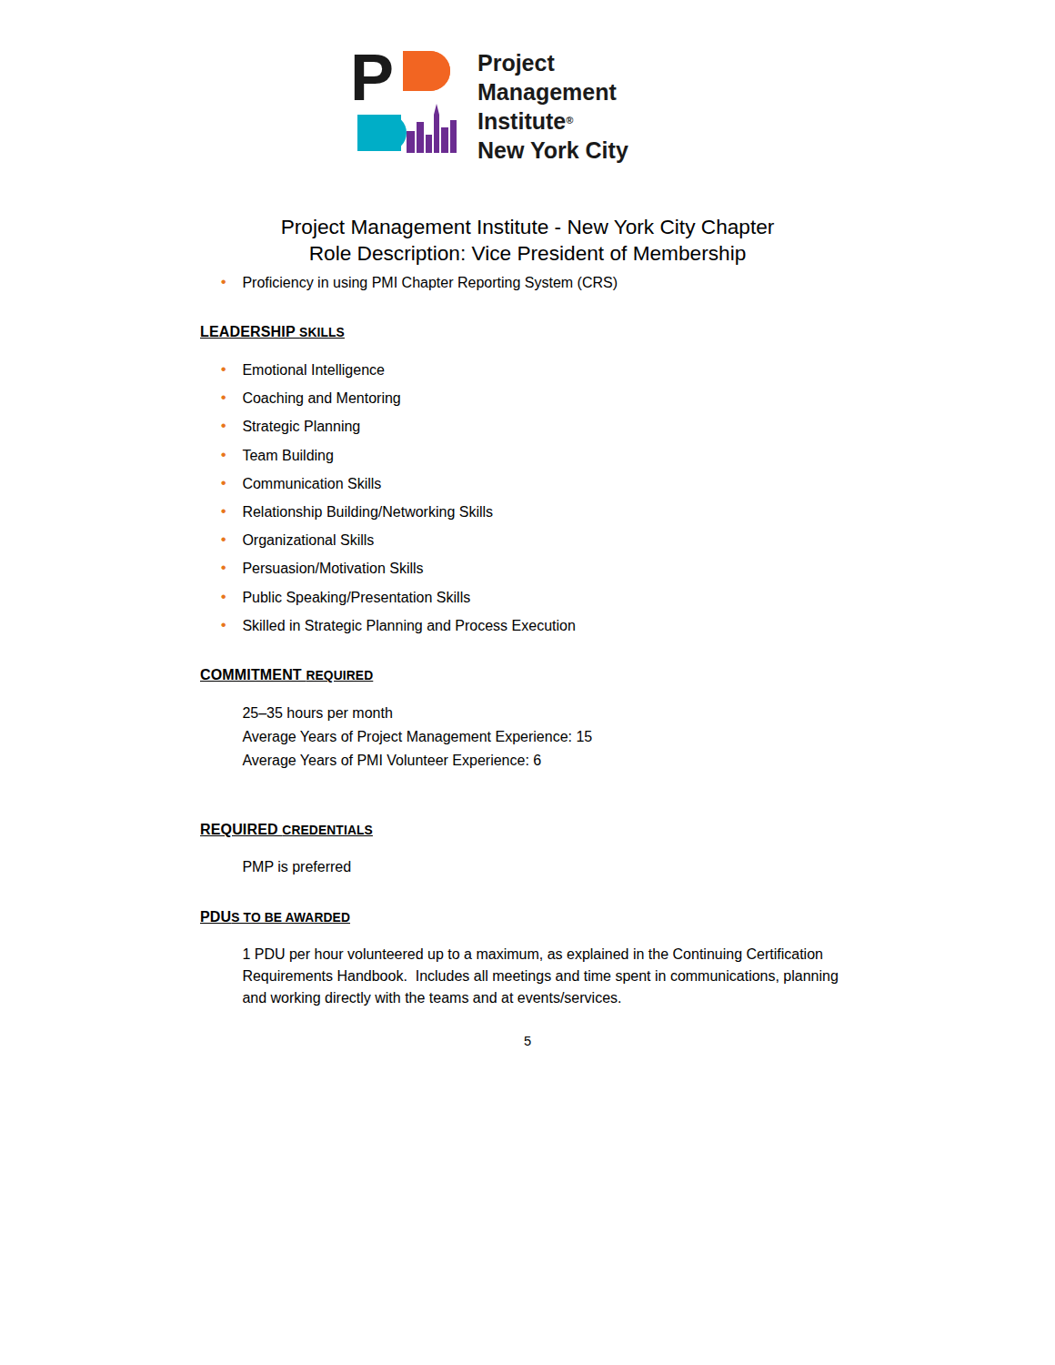P Project Management Institute® New York City
Project Management Institute - New York City Chapter Role Description: Vice President of Membership
Proficiency in using PMI Chapter Reporting System (CRS)
Leadership Skills
Emotional Intelligence
Coaching and Mentoring
Strategic Planning
Team Building
Communication Skills
Relationship Building/Networking Skills
Organizational Skills
Persuasion/Motivation Skills
Public Speaking/Presentation Skills
Skilled in Strategic Planning and Process Execution
Commitment Required
25–35 hours per month
Average Years of Project Management Experience: 15
Average Years of PMI Volunteer Experience: 6
Required Credentials
PMP is preferred
PDUs to be awarded
1 PDU per hour volunteered up to a maximum, as explained in the Continuing Certification Requirements Handbook. Includes all meetings and time spent in communications, planning and working directly with the teams and at events/services.
5